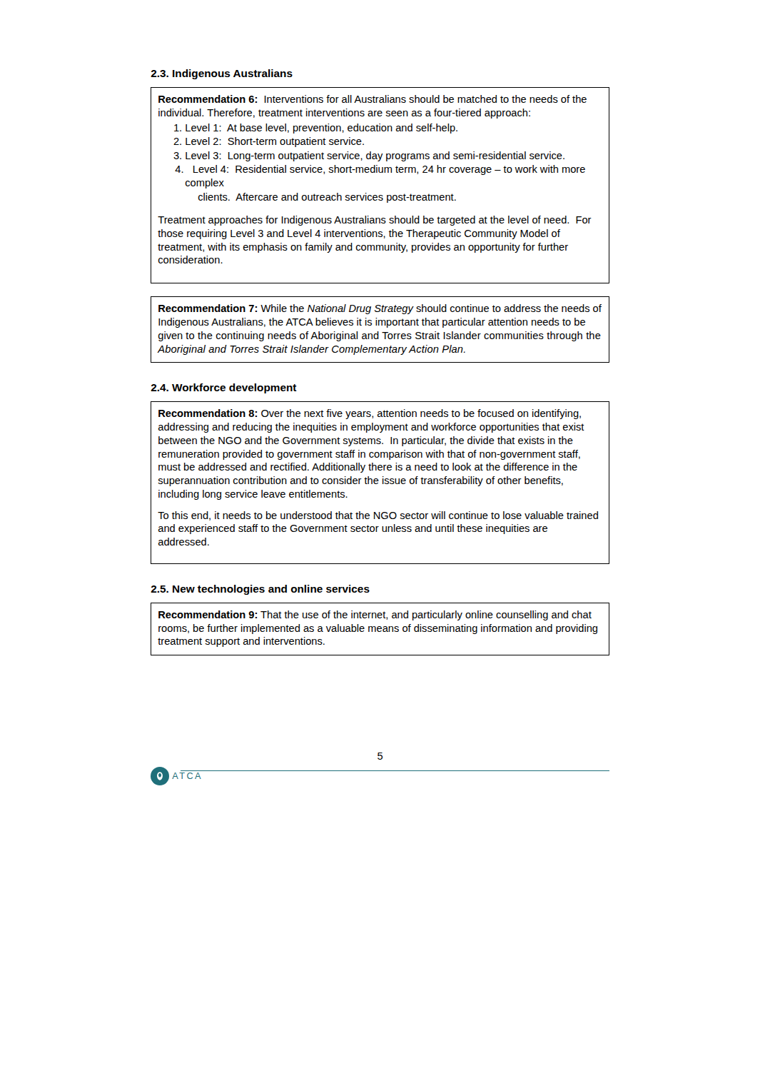2.3. Indigenous Australians
Recommendation 6: Interventions for all Australians should be matched to the needs of the individual. Therefore, treatment interventions are seen as a four-tiered approach:
Level 1: At base level, prevention, education and self-help.
Level 2: Short-term outpatient service.
Level 3: Long-term outpatient service, day programs and semi-residential service.
4. Level 4: Residential service, short-medium term, 24 hr coverage – to work with more complex clients. Aftercare and outreach services post-treatment.
Treatment approaches for Indigenous Australians should be targeted at the level of need. For those requiring Level 3 and Level 4 interventions, the Therapeutic Community Model of treatment, with its emphasis on family and community, provides an opportunity for further consideration.
Recommendation 7: While the National Drug Strategy should continue to address the needs of Indigenous Australians, the ATCA believes it is important that particular attention needs to be given to the continuing needs of Aboriginal and Torres Strait Islander communities through the Aboriginal and Torres Strait Islander Complementary Action Plan.
2.4. Workforce development
Recommendation 8: Over the next five years, attention needs to be focused on identifying, addressing and reducing the inequities in employment and workforce opportunities that exist between the NGO and the Government systems. In particular, the divide that exists in the remuneration provided to government staff in comparison with that of non-government staff, must be addressed and rectified. Additionally there is a need to look at the difference in the superannuation contribution and to consider the issue of transferability of other benefits, including long service leave entitlements.
To this end, it needs to be understood that the NGO sector will continue to lose valuable trained and experienced staff to the Government sector unless and until these inequities are addressed.
2.5. New technologies and online services
Recommendation 9: That the use of the internet, and particularly online counselling and chat rooms, be further implemented as a valuable means of disseminating information and providing treatment support and interventions.
5
ATCA